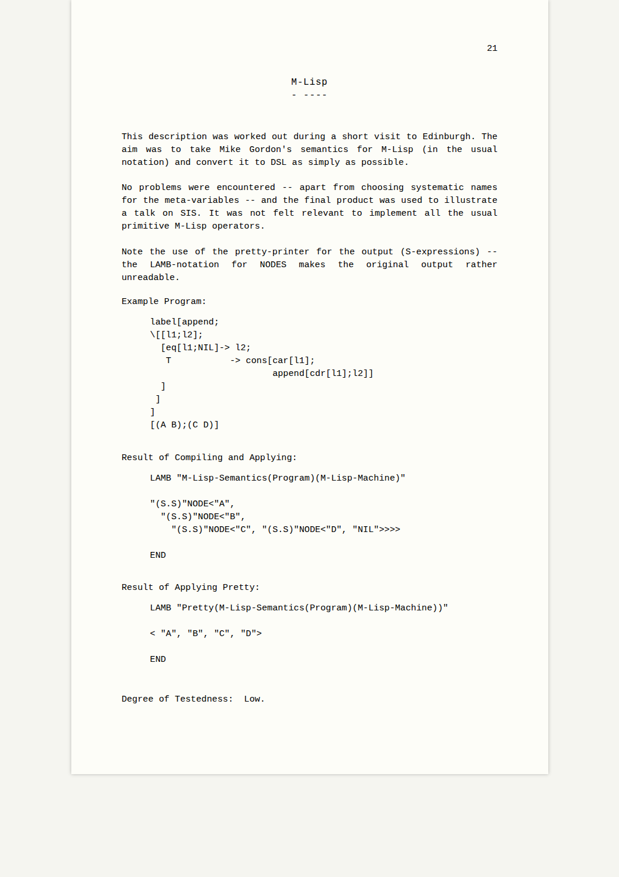21
M-Lisp
- ----
This description was worked out during a short visit to Edinburgh. The aim was to take Mike Gordon's semantics for M-Lisp (in the usual notation) and convert it to DSL as simply as possible.
No problems were encountered -- apart from choosing systematic names for the meta-variables -- and the final product was used to illustrate a talk on SIS. It was not felt relevant to implement all the usual primitive M-Lisp operators.
Note the use of the pretty-printer for the output (S-expressions) -- the LAMB-notation for NODES makes the original output rather unreadable.
Example Program:
label[append;
\[[l1;l2];
  [eq[l1;NIL]-> l2;
   T           -> cons[car[l1];
                       append[cdr[l1];l2]]
  ]
 ]
]
[(A B);(C D)]
Result of Compiling and Applying:
LAMB "M-Lisp-Semantics(Program)(M-Lisp-Machine)"

"(S.S)"NODE<"A",
  "(S.S)"NODE<"B",
    "(S.S)"NODE<"C", "(S.S)"NODE<"D", "NIL">>>>

END
Result of Applying Pretty:
LAMB "Pretty(M-Lisp-Semantics(Program)(M-Lisp-Machine))"

< "A", "B", "C", "D">

END
Degree of Testedness: Low.